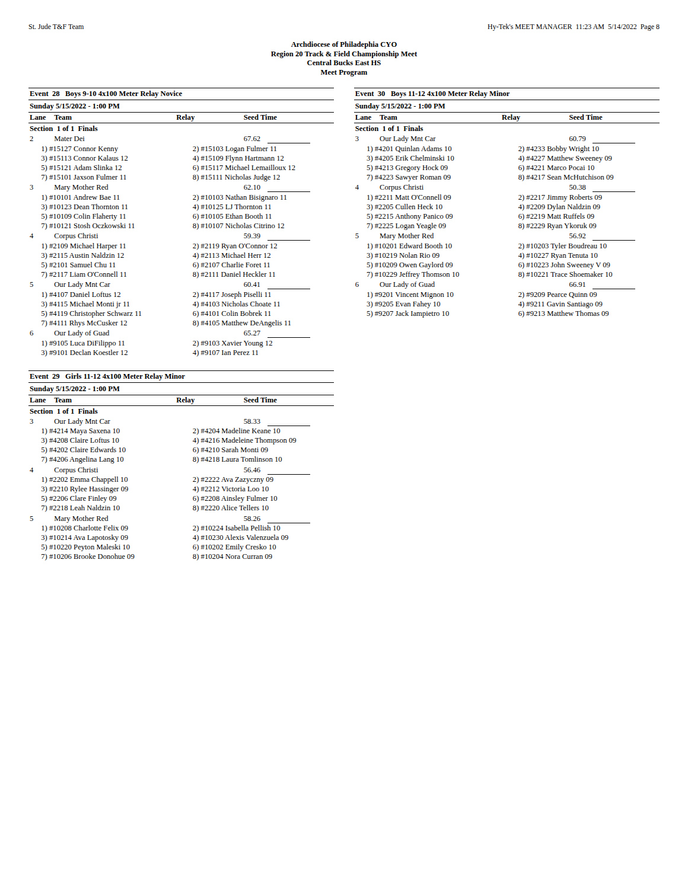St. Jude T&F Team
Hy-Tek's MEET MANAGER 11:23 AM 5/14/2022 Page 8
Archdiocese of Philadephia CYO
Region 20 Track & Field Championship Meet
Central Bucks East HS
Meet Program
Event 28 Boys 9-10 4x100 Meter Relay Novice
Sunday 5/15/2022 - 1:00 PM
| Lane | Team | Relay | Seed Time |
| --- | --- | --- | --- |
| Section 1 of 1 Finals |
| 2 | Mater Dei | | 67.62 |
| / 1) #15127 Connor Kenny / 2) #15103 Logan Fulmer 11 / / 3) #15113 Connor Kalaus 12 / 4) #15109 Flynn Hartmann 12 / / 5) #15121 Adam Slinka 12 / 6) #15117 Michael Lemailloux 12 / / 7) #15101 Jaxson Fulmer 11 / 8) #15111 Nicholas Judge 12 / |
| 3 | Mary Mother Red | | 62.10 |
| / 1) #10101 Andrew Bae 11 / 2) #10103 Nathan Bisignaro 11 / / 3) #10123 Dean Thornton 11 / 4) #10125 LJ Thornton 11 / / 5) #10109 Colin Flaherty 11 / 6) #10105 Ethan Booth 11 / / 7) #10121 Stosh Oczkowski 11 / 8) #10107 Nicholas Citrino 12 / |
| 4 | Corpus Christi | | 59.39 |
| / 1) #2109 Michael Harper 11 / 2) #2119 Ryan O'Connor 12 / / 3) #2115 Austin Naldzin 12 / 4) #2113 Michael Herr 12 / / 5) #2101 Samuel Chu 11 / 6) #2107 Charlie Foret 11 / / 7) #2117 Liam O'Connell 11 / 8) #2111 Daniel Heckler 11 / |
| 5 | Our Lady Mnt Car | | 60.41 |
| / 1) #4107 Daniel Loftus 12 / 2) #4117 Joseph Piselli 11 / / 3) #4115 Michael Monti jr 11 / 4) #4103 Nicholas Choate 11 / / 5) #4119 Christopher Schwarz 11 / 6) #4101 Colin Bobrek 11 / / 7) #4111 Rhys McCusker 12 / 8) #4105 Matthew DeAngelis 11 / |
| 6 | Our Lady of Guad | | 65.27 |
| / 1) #9105 Luca DiFilippo 11 / 2) #9103 Xavier Young 12 / / 3) #9101 Declan Koestler 12 / 4) #9107 Ian Perez 11 / |
Event 29 Girls 11-12 4x100 Meter Relay Minor
Sunday 5/15/2022 - 1:00 PM
| Lane | Team | Relay | Seed Time |
| --- | --- | --- | --- |
| Section 1 of 1 Finals |
| 3 | Our Lady Mnt Car | | 58.33 |
| / 1) #4214 Maya Saxena 10 / 2) #4204 Madeline Keane 10 / / 3) #4208 Claire Loftus 10 / 4) #4216 Madeleine Thompson 09 / / 5) #4202 Claire Edwards 10 / 6) #4210 Sarah Monti 09 / / 7) #4206 Angelina Lang 10 / 8) #4218 Laura Tomlinson 10 / |
| 4 | Corpus Christi | | 56.46 |
| / 1) #2202 Emma Chappell 10 / 2) #2222 Ava Zazyczny 09 / / 3) #2210 Rylee Hassinger 09 / 4) #2212 Victoria Loo 10 / / 5) #2206 Clare Finley 09 / 6) #2208 Ainsley Fulmer 10 / / 7) #2218 Leah Naldzin 10 / 8) #2220 Alice Tellers 10 / |
| 5 | Mary Mother Red | | 58.26 |
| / 1) #10208 Charlotte Felix 09 / 2) #10224 Isabella Pellish 10 / / 3) #10214 Ava Lapotosky 09 / 4) #10230 Alexis Valenzuela 09 / / 5) #10220 Peyton Maleski 10 / 6) #10202 Emily Cresko 10 / / 7) #10206 Brooke Donohue 09 / 8) #10204 Nora Curran 09 / |
Event 30 Boys 11-12 4x100 Meter Relay Minor
Sunday 5/15/2022 - 1:00 PM
| Lane | Team | Relay | Seed Time |
| --- | --- | --- | --- |
| Section 1 of 1 Finals |
| 3 | Our Lady Mnt Car | | 60.79 |
| / 1) #4201 Quinlan Adams 10 / 2) #4233 Bobby Wright 10 / / 3) #4205 Erik Chelminski 10 / 4) #4227 Matthew Sweeney 09 / / 5) #4213 Gregory Hock 09 / 6) #4221 Marco Pocai 10 / / 7) #4223 Sawyer Roman 09 / 8) #4217 Sean McHutchison 09 / |
| 4 | Corpus Christi | | 50.38 |
| / 1) #2211 Matt O'Connell 09 / 2) #2217 Jimmy Roberts 09 / / 3) #2205 Cullen Heck 10 / 4) #2209 Dylan Naldzin 09 / / 5) #2215 Anthony Panico 09 / 6) #2219 Matt Ruffels 09 / / 7) #2225 Logan Yeagle 09 / 8) #2229 Ryan Ykoruk 09 / |
| 5 | Mary Mother Red | | 56.92 |
| / 1) #10201 Edward Booth 10 / 2) #10203 Tyler Boudreau 10 / / 3) #10219 Nolan Rio 09 / 4) #10227 Ryan Tenuta 10 / / 5) #10209 Owen Gaylord 09 / 6) #10223 John Sweeney V 09 / / 7) #10229 Jeffrey Thomson 10 / 8) #10221 Trace Shoemaker 10 / |
| 6 | Our Lady of Guad | | 66.91 |
| / 1) #9201 Vincent Mignon 10 / 2) #9209 Pearce Quinn 09 / / 3) #9205 Evan Fahey 10 / 4) #9211 Gavin Santiago 09 / / 5) #9207 Jack Iampietro 10 / 6) #9213 Matthew Thomas 09 / |